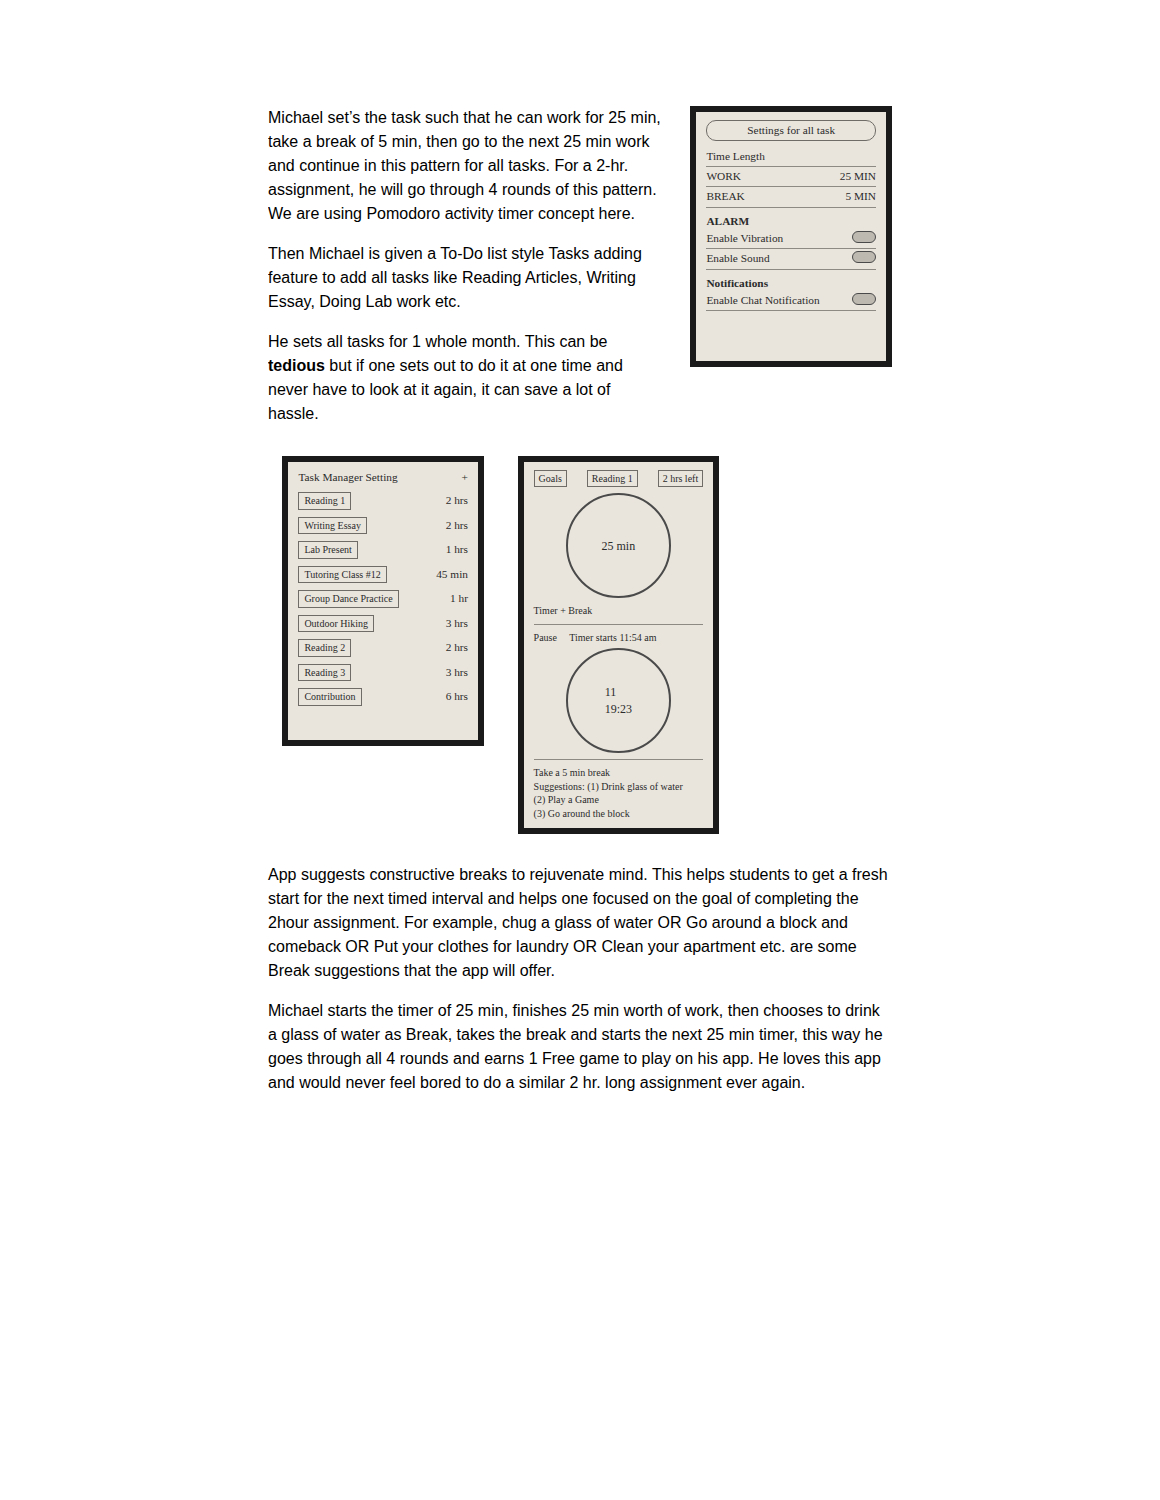Settings for all task
Time Length
WORK 25 MIN
BREAK 5 MIN
ALARM
Enable Vibration
Enable Sound
Notifications
Enable Chat Notification
Hand-drawn sketch of the app settings screen showing work and break time lengths, alarm toggles for vibration and sound, and a notifications toggle.
Michael set’s the task such that he can work for 25 min, take a break of 5 min, then go to the next 25 min work and continue in this pattern for all tasks. For a 2-hr. assignment, he will go through 4 rounds of this pattern. We are using Pomodoro activity timer concept here.
Then Michael is given a To-Do list style Tasks adding feature to add all tasks like Reading Articles, Writing Essay, Doing Lab work etc.
He sets all tasks for 1 whole month. This can be tedious but if one sets out to do it at one time and never have to look at it again, it can save a lot of hassle.
Task Manager Setting+
Reading 12 hrs
Writing Essay 2 hrs
Lab Present 1 hrs
Tutoring Class #1245 min
Group Dance Practice 1 hr
Outdoor Hiking 3 hrs
Reading 22 hrs
Reading 33 hrs
Contribution 6 hrs
Hand-drawn sketch of a task manager list with tasks such as Reading, Writing Essay, Lab Present, Tutoring Class, Group Dance Practice, Outdoor Hiking and their durations.
Goals Reading 1 2 hrs left
25 min
Timer + Break
Pause Timer starts 11:54 am
11
19:23
Take a 5 min break
Suggestions: (1) Drink glass of water
(2) Play a Game
(3) Go around the block
Hand-drawn sketch of the timer screen showing a 25 minute countdown circle, pause control, timer start time, and a list of 5 minute break suggestions.
App suggests constructive breaks to rejuvenate mind. This helps students to get a fresh start for the next timed interval and helps one focused on the goal of completing the 2hour assignment. For example, chug a glass of water OR Go around a block and comeback OR Put your clothes for laundry OR Clean your apartment etc. are some Break suggestions that the app will offer.
Michael starts the timer of 25 min, finishes 25 min worth of work, then chooses to drink a glass of water as Break, takes the break and starts the next 25 min timer, this way he goes through all 4 rounds and earns 1 Free game to play on his app. He loves this app and would never feel bored to do a similar 2 hr. long assignment ever again.